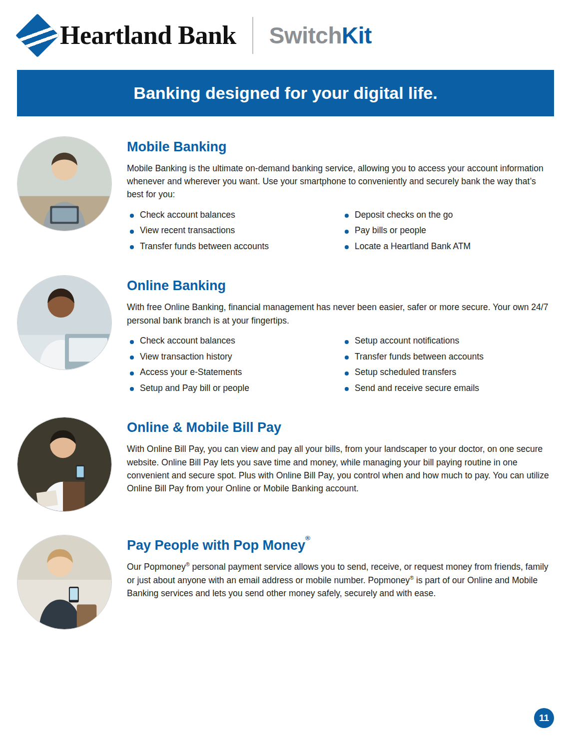Heartland Bank
Switch Kit
Banking designed for your digital life.
Mobile Banking
Mobile Banking is the ultimate on-demand banking service, allowing you to access your account information whenever and wherever you want. Use your smartphone to conveniently and securely bank the way that’s best for you:
Check account balances
Deposit checks on the go
View recent transactions
Pay bills or people
Transfer funds between accounts
Locate a Heartland Bank ATM
Online Banking
With free Online Banking, financial management has never been easier, safer or more secure. Your own 24/7 personal bank branch is at your fingertips.
Check account balances
Setup account notifications
View transaction history
Transfer funds between accounts
Access your e-Statements
Setup scheduled transfers
Setup and Pay bill or people
Send and receive secure emails
Online & Mobile Bill Pay
With Online Bill Pay, you can view and pay all your bills, from your landscaper to your doctor, on one secure website. Online Bill Pay lets you save time and money, while managing your bill paying routine in one convenient and secure spot. Plus with Online Bill Pay, you control when and how much to pay. You can utilize Online Bill Pay from your Online or Mobile Banking account.
Pay People with Pop Money®
Our Popmoney® personal payment service allows you to send, receive, or request money from friends, family or just about anyone with an email address or mobile number. Popmoney® is part of our Online and Mobile Banking services and lets you send other money safely, securely and with ease.
11